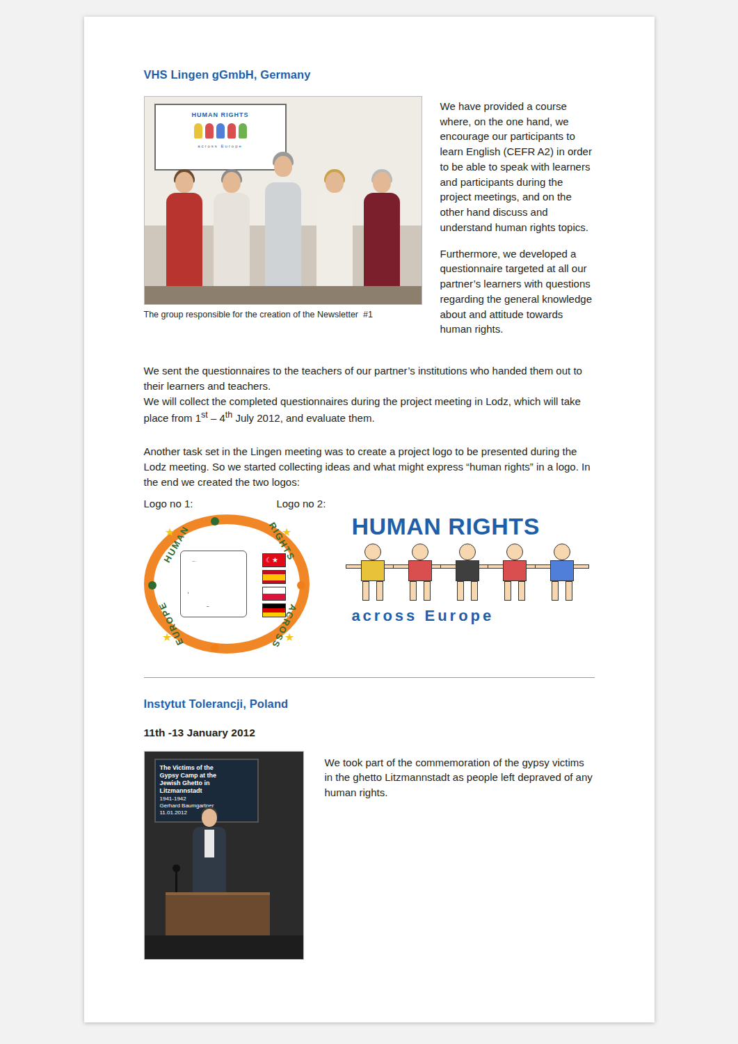VHS Lingen gGmbH, Germany
HUMAN RIGHTS
across Europe
The group responsible for the creation of the Newsletter #1
We have provided a course where, on the one hand, we encourage our participants to learn English (CEFR A2) in order to be able to speak with learners and participants during the project meetings, and on the other hand discuss and understand human rights topics.
Furthermore, we developed a questionnaire targeted at all our partner’s learners with questions regarding the general knowledge about and attitude towards human rights.
We sent the questionnaires to the teachers of our partner’s institutions who handed them out to their learners and teachers.
We will collect the completed questionnaires during the project meeting in Lodz, which will take place from 1st – 4th July 2012, and evaluate them.
Another task set in the Lingen meeting was to create a project logo to be presented during the Lodz meeting. So we started collecting ideas and what might express “human rights” in a logo. In the end we created the two logos:
Logo no 1: Logo no 2:
★ ★ ★ ★ HUMAN RIGHTS EUROPE ACROSS
HUMAN RIGHTS
across Europe
Instytut Tolerancji, Poland
11th -13 January 2012
The Victims of the Gypsy Camp at the Jewish Ghetto in Litzmannstadt 1941-1942
Gerhard Baumgartner
11.01.2012
We took part of the commemoration of the gypsy victims in the ghetto Litzmannstadt as people left depraved of any human rights.